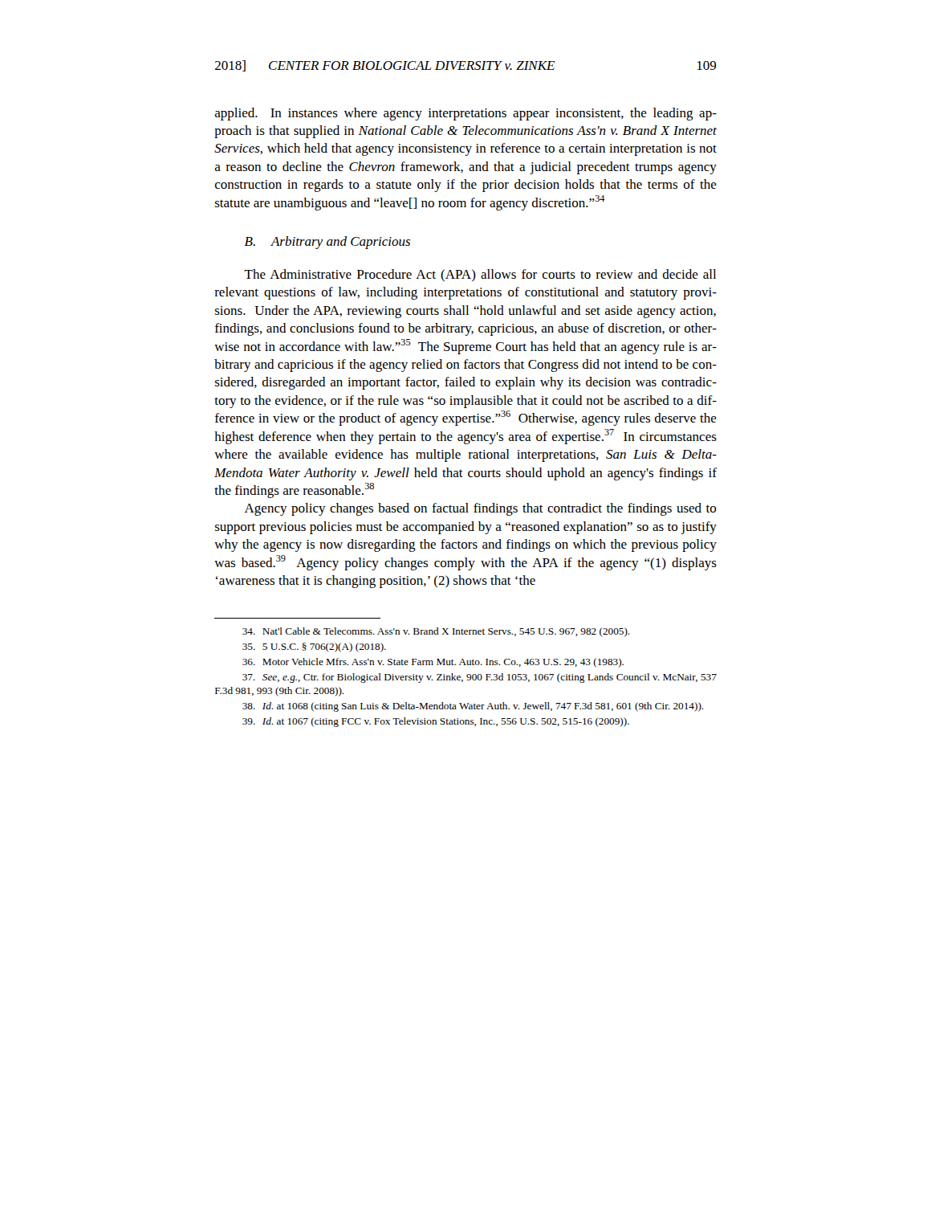2018] CENTER FOR BIOLOGICAL DIVERSITY v. ZINKE 109
applied. In instances where agency interpretations appear inconsistent, the leading approach is that supplied in National Cable & Telecommunications Ass'n v. Brand X Internet Services, which held that agency inconsistency in reference to a certain interpretation is not a reason to decline the Chevron framework, and that a judicial precedent trumps agency construction in regards to a statute only if the prior decision holds that the terms of the statute are unambiguous and “leave[] no room for agency discretion.”34
B. Arbitrary and Capricious
The Administrative Procedure Act (APA) allows for courts to review and decide all relevant questions of law, including interpretations of constitutional and statutory provisions. Under the APA, reviewing courts shall “hold unlawful and set aside agency action, findings, and conclusions found to be arbitrary, capricious, an abuse of discretion, or otherwise not in accordance with law.”35 The Supreme Court has held that an agency rule is arbitrary and capricious if the agency relied on factors that Congress did not intend to be considered, disregarded an important factor, failed to explain why its decision was contradictory to the evidence, or if the rule was “so implausible that it could not be ascribed to a difference in view or the product of agency expertise.”36 Otherwise, agency rules deserve the highest deference when they pertain to the agency's area of expertise.37 In circumstances where the available evidence has multiple rational interpretations, San Luis & Delta-Mendota Water Authority v. Jewell held that courts should uphold an agency's findings if the findings are reasonable.38
Agency policy changes based on factual findings that contradict the findings used to support previous policies must be accompanied by a “reasoned explanation” so as to justify why the agency is now disregarding the factors and findings on which the previous policy was based.39 Agency policy changes comply with the APA if the agency “(1) displays ‘awareness that it is changing position,’ (2) shows that ‘the
34. Nat'l Cable & Telecomms. Ass'n v. Brand X Internet Servs., 545 U.S. 967, 982 (2005).
35. 5 U.S.C. § 706(2)(A) (2018).
36. Motor Vehicle Mfrs. Ass'n v. State Farm Mut. Auto. Ins. Co., 463 U.S. 29, 43 (1983).
37. See, e.g., Ctr. for Biological Diversity v. Zinke, 900 F.3d 1053, 1067 (citing Lands Council v. McNair, 537 F.3d 981, 993 (9th Cir. 2008)).
38. Id. at 1068 (citing San Luis & Delta-Mendota Water Auth. v. Jewell, 747 F.3d 581, 601 (9th Cir. 2014)).
39. Id. at 1067 (citing FCC v. Fox Television Stations, Inc., 556 U.S. 502, 515-16 (2009)).